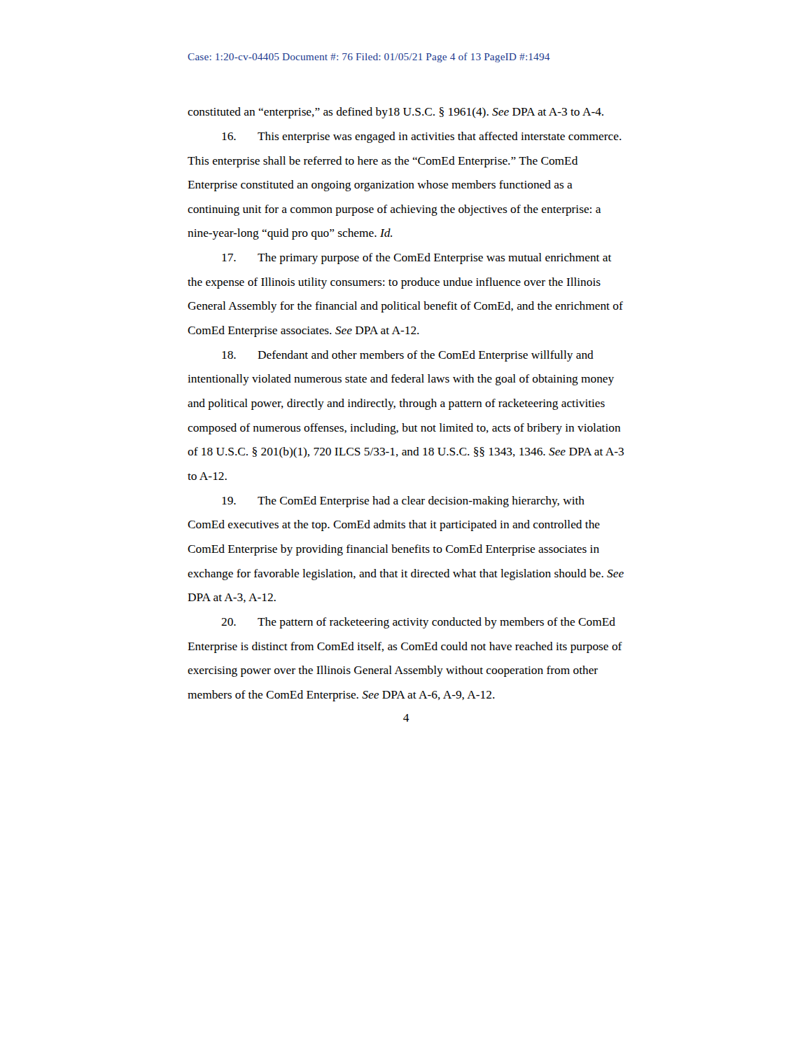Case: 1:20-cv-04405 Document #: 76 Filed: 01/05/21 Page 4 of 13 PageID #:1494
constituted an “enterprise,” as defined by18 U.S.C. § 1961(4). See DPA at A-3 to A-4.
16. This enterprise was engaged in activities that affected interstate commerce. This enterprise shall be referred to here as the “ComEd Enterprise.” The ComEd Enterprise constituted an ongoing organization whose members functioned as a continuing unit for a common purpose of achieving the objectives of the enterprise: a nine-year-long “quid pro quo” scheme. Id.
17. The primary purpose of the ComEd Enterprise was mutual enrichment at the expense of Illinois utility consumers: to produce undue influence over the Illinois General Assembly for the financial and political benefit of ComEd, and the enrichment of ComEd Enterprise associates. See DPA at A-12.
18. Defendant and other members of the ComEd Enterprise willfully and intentionally violated numerous state and federal laws with the goal of obtaining money and political power, directly and indirectly, through a pattern of racketeering activities composed of numerous offenses, including, but not limited to, acts of bribery in violation of 18 U.S.C. § 201(b)(1), 720 ILCS 5/33-1, and 18 U.S.C. §§ 1343, 1346. See DPA at A-3 to A-12.
19. The ComEd Enterprise had a clear decision-making hierarchy, with ComEd executives at the top. ComEd admits that it participated in and controlled the ComEd Enterprise by providing financial benefits to ComEd Enterprise associates in exchange for favorable legislation, and that it directed what that legislation should be. See DPA at A-3, A-12.
20. The pattern of racketeering activity conducted by members of the ComEd Enterprise is distinct from ComEd itself, as ComEd could not have reached its purpose of exercising power over the Illinois General Assembly without cooperation from other members of the ComEd Enterprise. See DPA at A-6, A-9, A-12.
4